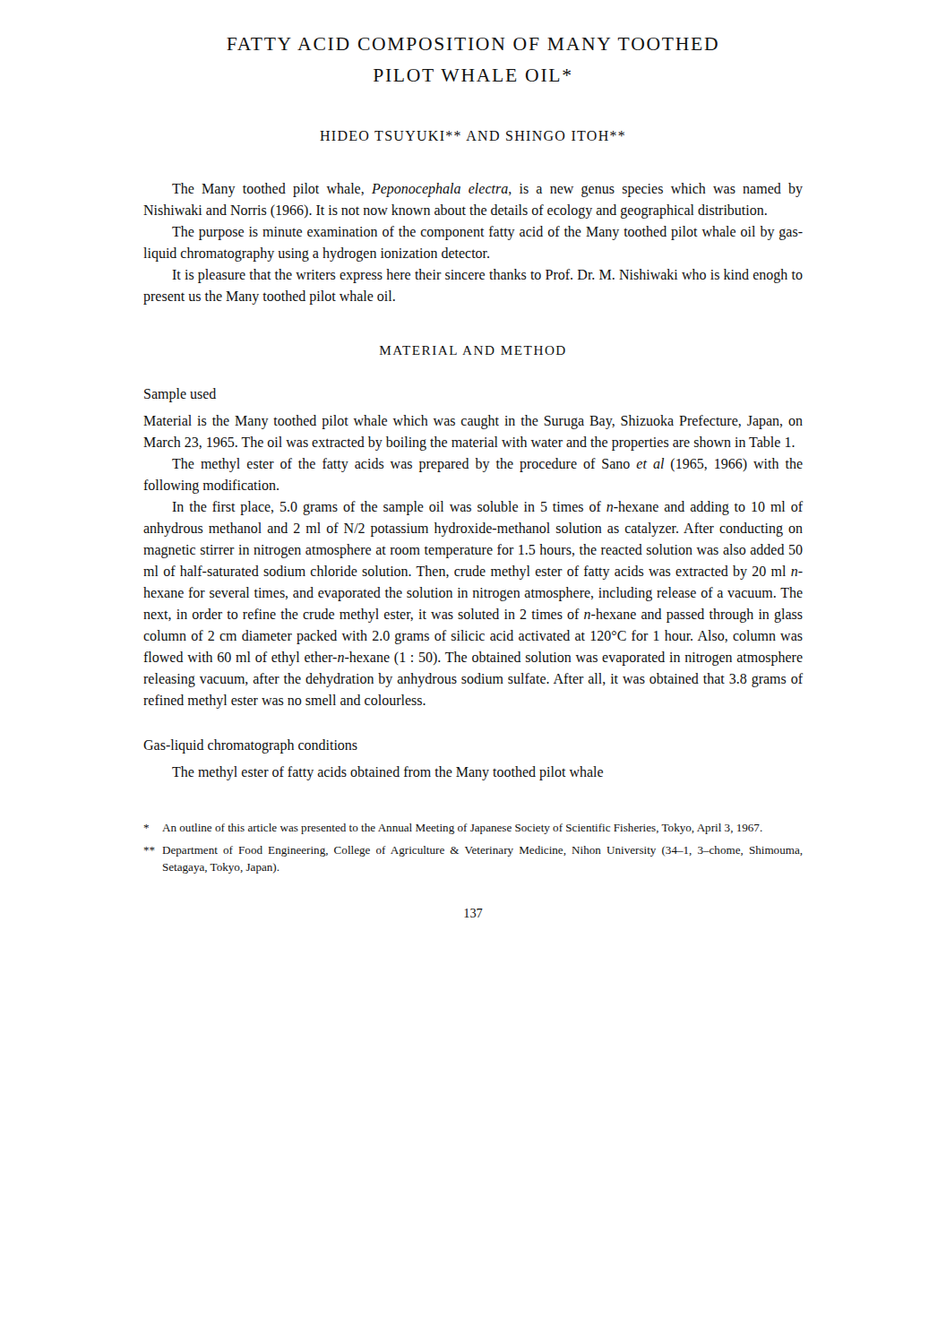FATTY ACID COMPOSITION OF MANY TOOTHED
PILOT WHALE OIL*
HIDEO TSUYUKI** AND SHINGO ITOH**
The Many toothed pilot whale, Peponocephala electra, is a new genus species which was named by Nishiwaki and Norris (1966). It is not now known about the details of ecology and geographical distribution.
The purpose is minute examination of the component fatty acid of the Many toothed pilot whale oil by gas-liquid chromatography using a hydrogen ionization detector.
It is pleasure that the writers express here their sincere thanks to Prof. Dr. M. Nishiwaki who is kind enogh to present us the Many toothed pilot whale oil.
MATERIAL AND METHOD
Sample used
Material is the Many toothed pilot whale which was caught in the Suruga Bay, Shizuoka Prefecture, Japan, on March 23, 1965. The oil was extracted by boiling the material with water and the properties are shown in Table 1.
The methyl ester of the fatty acids was prepared by the procedure of Sano et al (1965, 1966) with the following modification.
In the first place, 5.0 grams of the sample oil was soluble in 5 times of n-hexane and adding to 10 ml of anhydrous methanol and 2 ml of N/2 potassium hydroxide-methanol solution as catalyzer. After conducting on magnetic stirrer in nitrogen atmosphere at room temperature for 1.5 hours, the reacted solution was also added 50 ml of half-saturated sodium chloride solution. Then, crude methyl ester of fatty acids was extracted by 20 ml n-hexane for several times, and evaporated the solution in nitrogen atmosphere, including release of a vacuum. The next, in order to refine the crude methyl ester, it was soluted in 2 times of n-hexane and passed through in glass column of 2 cm diameter packed with 2.0 grams of silicic acid activated at 120°C for 1 hour. Also, column was flowed with 60 ml of ethyl ether-n-hexane (1 : 50). The obtained solution was evaporated in nitrogen atmosphere releasing vacuum, after the dehydration by anhydrous sodium sulfate. After all, it was obtained that 3.8 grams of refined methyl ester was no smell and colourless.
Gas-liquid chromatograph conditions
The methyl ester of fatty acids obtained from the Many toothed pilot whale
* An outline of this article was presented to the Annual Meeting of Japanese Society of Scientific Fisheries, Tokyo, April 3, 1967.
** Department of Food Engineering, College of Agriculture & Veterinary Medicine, Nihon University (34–1, 3–chome, Shimouma, Setagaya, Tokyo, Japan).
137